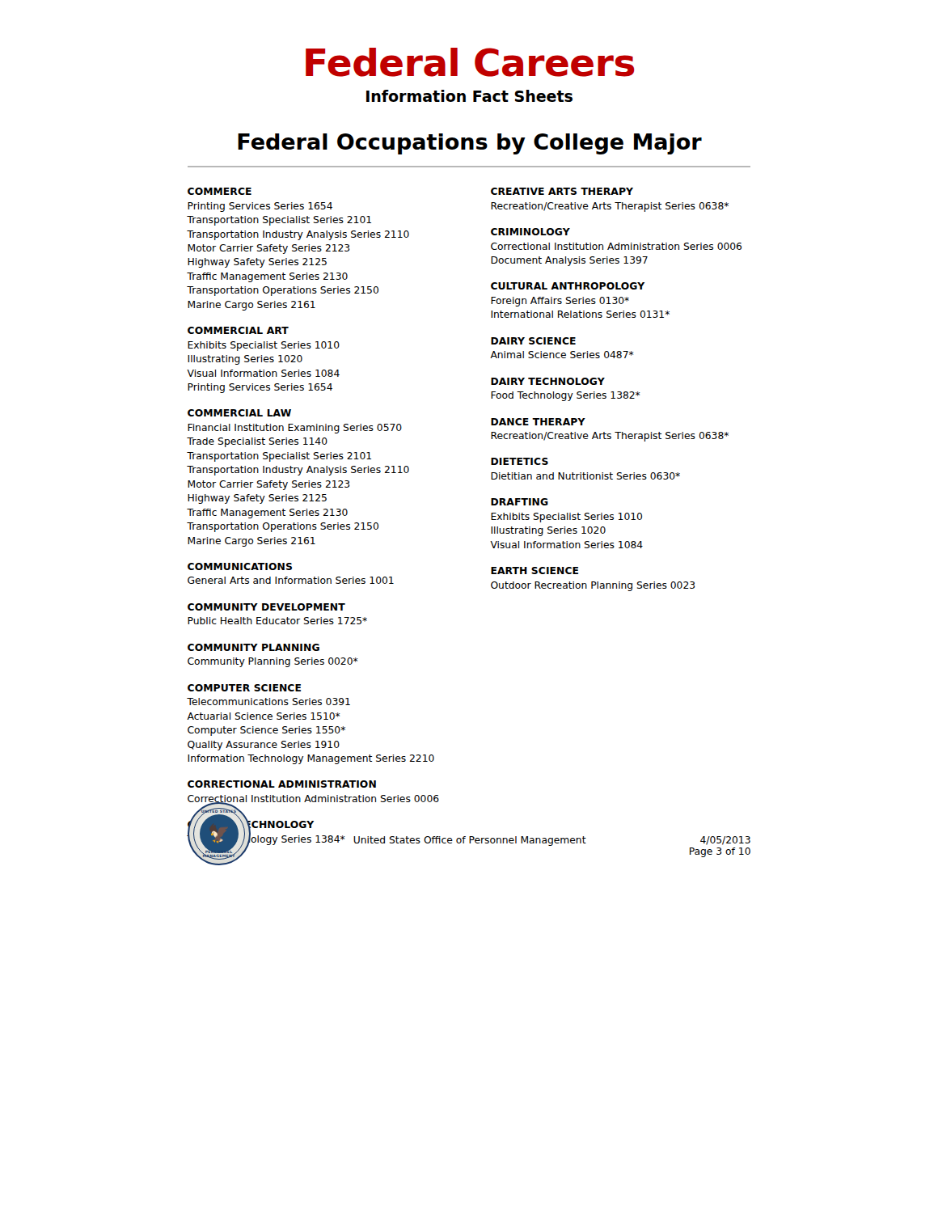Federal Careers
Information Fact Sheets
Federal Occupations by College Major
COMMERCE
Printing Services Series 1654
Transportation Specialist Series 2101
Transportation Industry Analysis Series 2110
Motor Carrier Safety Series 2123
Highway Safety Series 2125
Traffic Management Series 2130
Transportation Operations Series 2150
Marine Cargo Series 2161
COMMERCIAL ART
Exhibits Specialist Series 1010
Illustrating Series 1020
Visual Information Series 1084
Printing Services Series 1654
COMMERCIAL LAW
Financial Institution Examining Series 0570
Trade Specialist Series 1140
Transportation Specialist Series 2101
Transportation Industry Analysis Series 2110
Motor Carrier Safety Series 2123
Highway Safety Series 2125
Traffic Management Series 2130
Transportation Operations Series 2150
Marine Cargo Series 2161
COMMUNICATIONS
General Arts and Information Series 1001
COMMUNITY DEVELOPMENT
Public Health Educator Series 1725*
COMMUNITY PLANNING
Community Planning Series 0020*
COMPUTER SCIENCE
Telecommunications Series 0391
Actuarial Science Series 1510*
Computer Science Series 1550*
Quality Assurance Series 1910
Information Technology Management Series 2210
CORRECTIONAL ADMINISTRATION
Correctional Institution Administration Series 0006
COTTON TECHNOLOGY
Textile Technology Series 1384*
CREATIVE ARTS THERAPY
Recreation/Creative Arts Therapist Series 0638*
CRIMINOLOGY
Correctional Institution Administration Series 0006
Document Analysis Series 1397
CULTURAL ANTHROPOLOGY
Foreign Affairs Series 0130*
International Relations Series 0131*
DAIRY SCIENCE
Animal Science Series 0487*
DAIRY TECHNOLOGY
Food Technology Series 1382*
DANCE THERAPY
Recreation/Creative Arts Therapist Series 0638*
DIETETICS
Dietitian and Nutritionist Series 0630*
DRAFTING
Exhibits Specialist Series 1010
Illustrating Series 1020
Visual Information Series 1084
EARTH SCIENCE
Outdoor Recreation Planning Series 0023
UNITED STATES
🦅
PERSONNEL MANAGEMENT
United States Office of Personnel Management
4/05/2013
Page 3 of 10